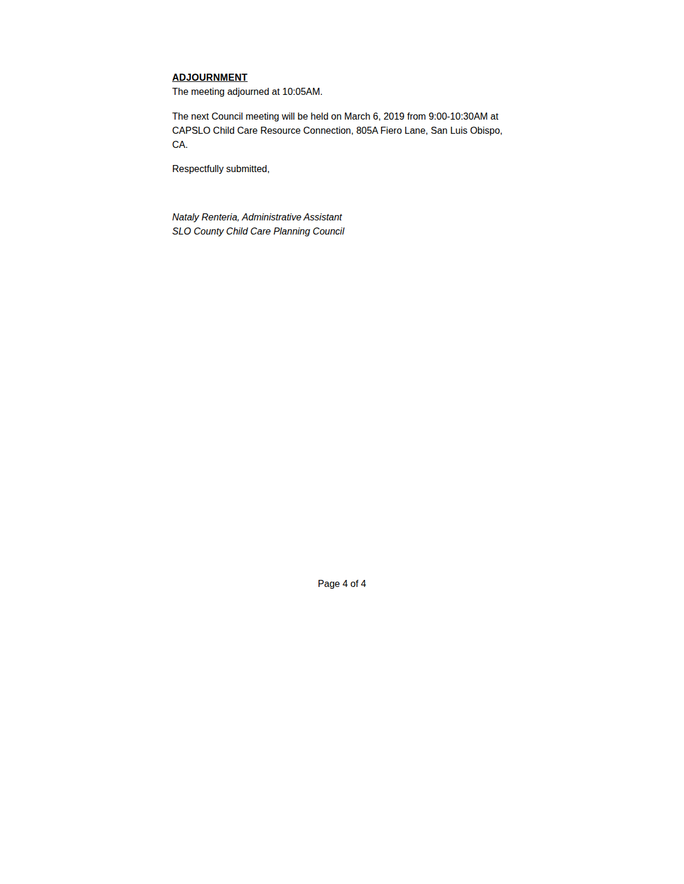ADJOURNMENT
The meeting adjourned at 10:05AM.
The next Council meeting will be held on March 6, 2019 from 9:00-10:30AM at CAPSLO Child Care Resource Connection, 805A Fiero Lane, San Luis Obispo, CA.
Respectfully submitted,
Nataly Renteria, Administrative Assistant
SLO County Child Care Planning Council
Page 4 of 4